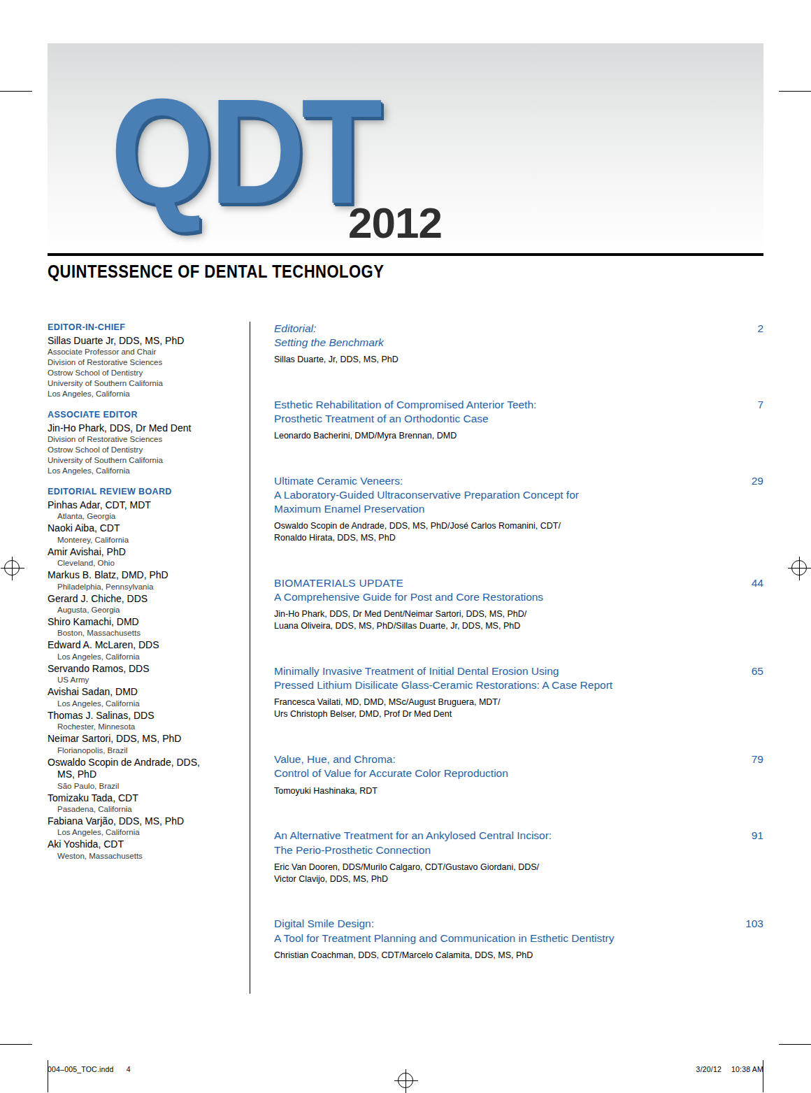QDT
2012
Quintessence of Dental Technology
Editor-in-Chief
Sillas Duarte Jr, DDS, MS, PhD
Associate Professor and Chair
Division of Restorative Sciences
Ostrow School of Dentistry
University of Southern California
Los Angeles, California
Associate Editor
Jin-Ho Phark, DDS, Dr Med Dent
Division of Restorative Sciences
Ostrow School of Dentistry
University of Southern California
Los Angeles, California
Editorial Review Board
Pinhas Adar, CDT, MDT
Atlanta, Georgia
Naoki Aiba, CDT
Monterey, California
Amir Avishai, PhD
Cleveland, Ohio
Markus B. Blatz, DMD, PhD
Philadelphia, Pennsylvania
Gerard J. Chiche, DDS
Augusta, Georgia
Shiro Kamachi, DMD
Boston, Massachusetts
Edward A. McLaren, DDS
Los Angeles, California
Servando Ramos, DDS
US Army
Avishai Sadan, DMD
Los Angeles, California
Thomas J. Salinas, DDS
Rochester, Minnesota
Neimar Sartori, DDS, MS, PhD
Florianopolis, Brazil
Oswaldo Scopin de Andrade, DDS,MS, PhD
São Paulo, Brazil
Tomizaku Tada, CDT
Pasadena, California
Fabiana Varjão, DDS, MS, PhD
Los Angeles, California
Aki Yoshida, CDT
Weston, Massachusetts
2
Editorial:
Setting the Benchmark
Sillas Duarte, Jr, DDS, MS, PhD
7
Esthetic Rehabilitation of Compromised Anterior Teeth:
Prosthetic Treatment of an Orthodontic Case
Leonardo Bacherini, DMD/Myra Brennan, DMD
29
Ultimate Ceramic Veneers:
A Laboratory-Guided Ultraconservative Preparation Concept for
Maximum Enamel Preservation
Oswaldo Scopin de Andrade, DDS, MS, PhD/José Carlos Romanini, CDT/
Ronaldo Hirata, DDS, MS, PhD
44
Biomaterials Update
A Comprehensive Guide for Post and Core Restorations
Jin-Ho Phark, DDS, Dr Med Dent/Neimar Sartori, DDS, MS, PhD/
Luana Oliveira, DDS, MS, PhD/Sillas Duarte, Jr, DDS, MS, PhD
65
Minimally Invasive Treatment of Initial Dental Erosion Using
Pressed Lithium Disilicate Glass-Ceramic Restorations: A Case Report
Francesca Vailati, MD, DMD, MSc/August Bruguera, MDT/
Urs Christoph Belser, DMD, Prof Dr Med Dent
79
Value, Hue, and Chroma:
Control of Value for Accurate Color Reproduction
Tomoyuki Hashinaka, RDT
91
An Alternative Treatment for an Ankylosed Central Incisor:
The Perio-Prosthetic Connection
Eric Van Dooren, DDS/Murilo Calgaro, CDT/Gustavo Giordani, DDS/
Victor Clavijo, DDS, MS, PhD
103
Digital Smile Design:
A Tool for Treatment Planning and Communication in Esthetic Dentistry
Christian Coachman, DDS, CDT/Marcelo Calamita, DDS, MS, PhD
004–005_TOC.indd4
3/20/1210:38 AM